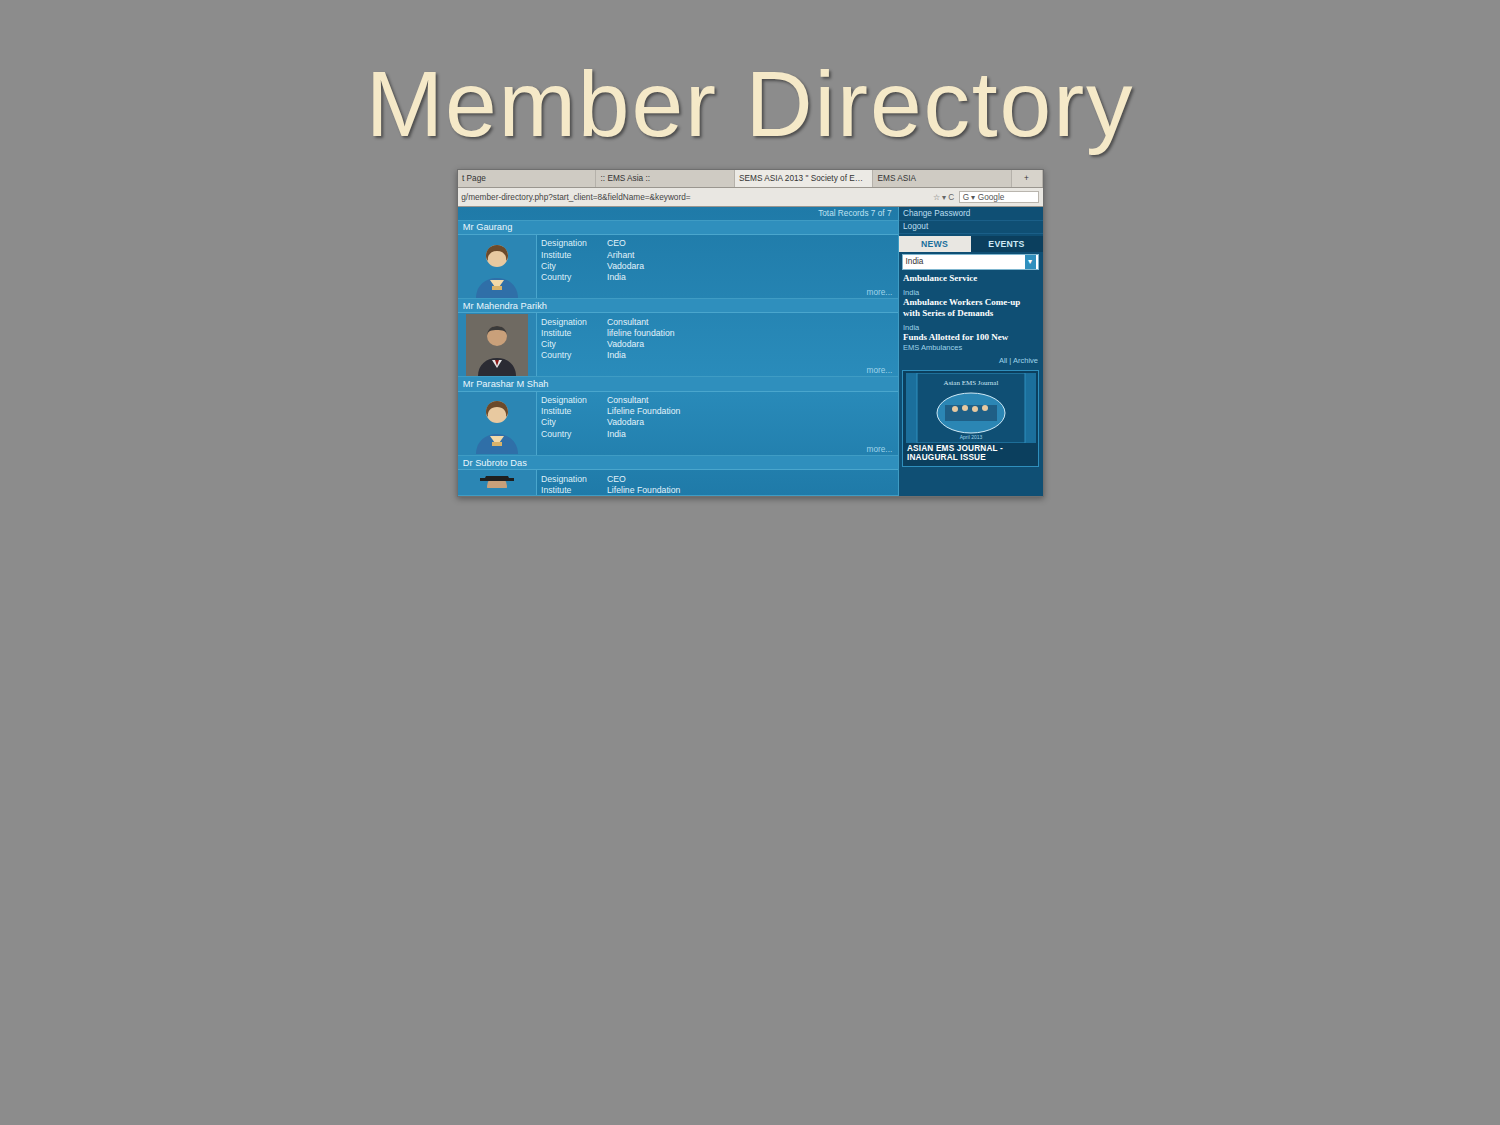Member Directory
t Page
:: EMS Asia ::
SEMS ASIA 2013 " Society of Eme...
EMS ASIA
+
g/member-directory.php?start_client=8&fieldName=&keyword=
☆ ▾ C
G ▾ Google
Total Records 7 of 7
Mr Gaurang
| Designation | CEO |
| Institute | Arihant |
| City | Vadodara |
| Country | India |
more...
Mr Mahendra Parikh
| Designation | Consultant |
| Institute | lifeline foundation |
| City | Vadodara |
| Country | India |
more...
Mr Parashar M Shah
| Designation | Consultant |
| Institute | Lifeline Foundation |
| City | Vadodara |
| Country | India |
more...
Dr Subroto Das
| Designation | CEO |
| Institute | Lifeline Foundation |
Change Password
Logout
NEWS
EVENTS
India▾
Ambulance Service
India
Ambulance Workers Come-up with Series of Demands
India
Funds Allotted for 100 New
EMS Ambulances
All | Archive
Asian EMS Journal April 2013
ASIAN EMS JOURNAL - INAUGURAL ISSUE